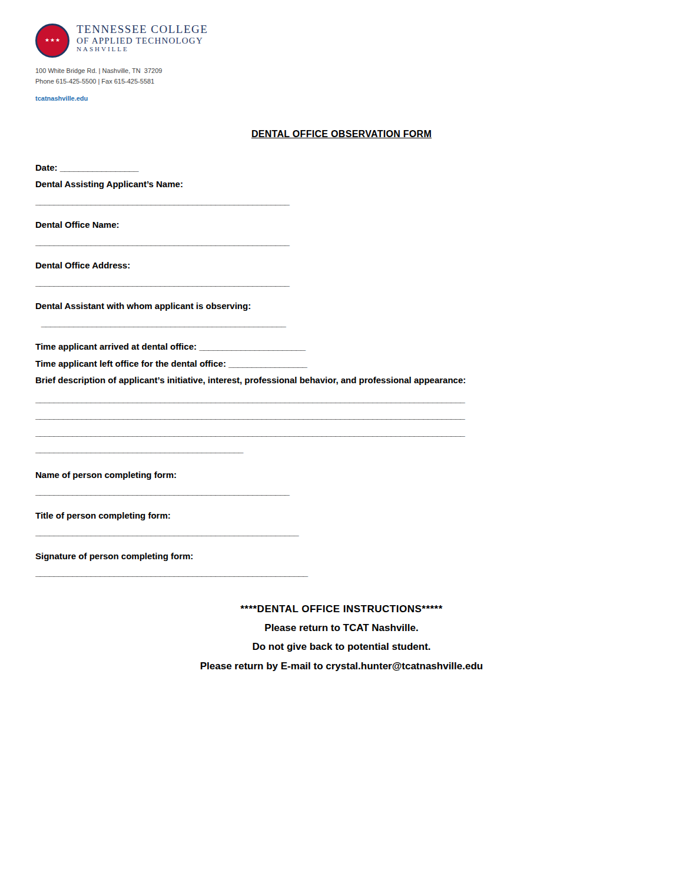TENNESSEE COLLEGE
OF APPLIED TECHNOLOGY
NASHVILLE
100 White Bridge Rd. | Nashville, TN 37209
Phone 615-425-5500 | Fax 615-425-5581
tcatnashville.edu
DENTAL OFFICE OBSERVATION FORM
Date: _________________
Dental Assisting Applicant’s Name:
_______________________________________________________
Dental Office Name:
_______________________________________________________
Dental Office Address:
_______________________________________________________
Dental Assistant with whom applicant is observing:
_____________________________________________________
Time applicant arrived at dental office: _______________________
Time applicant left office for the dental office: _________________
Brief description of applicant’s initiative, interest, professional behavior, and professional appearance:
_____________________________________________________________________________________________
_____________________________________________________________________________________________
_____________________________________________________________________________________________
_____________________________________________
Name of person completing form:
_______________________________________________________
Title of person completing form:
_________________________________________________________
Signature of person completing form:
___________________________________________________________
****DENTAL OFFICE INSTRUCTIONS*****
Please return to TCAT Nashville.
Do not give back to potential student.
Please return by E-mail to crystal.hunter@tcatnashville.edu